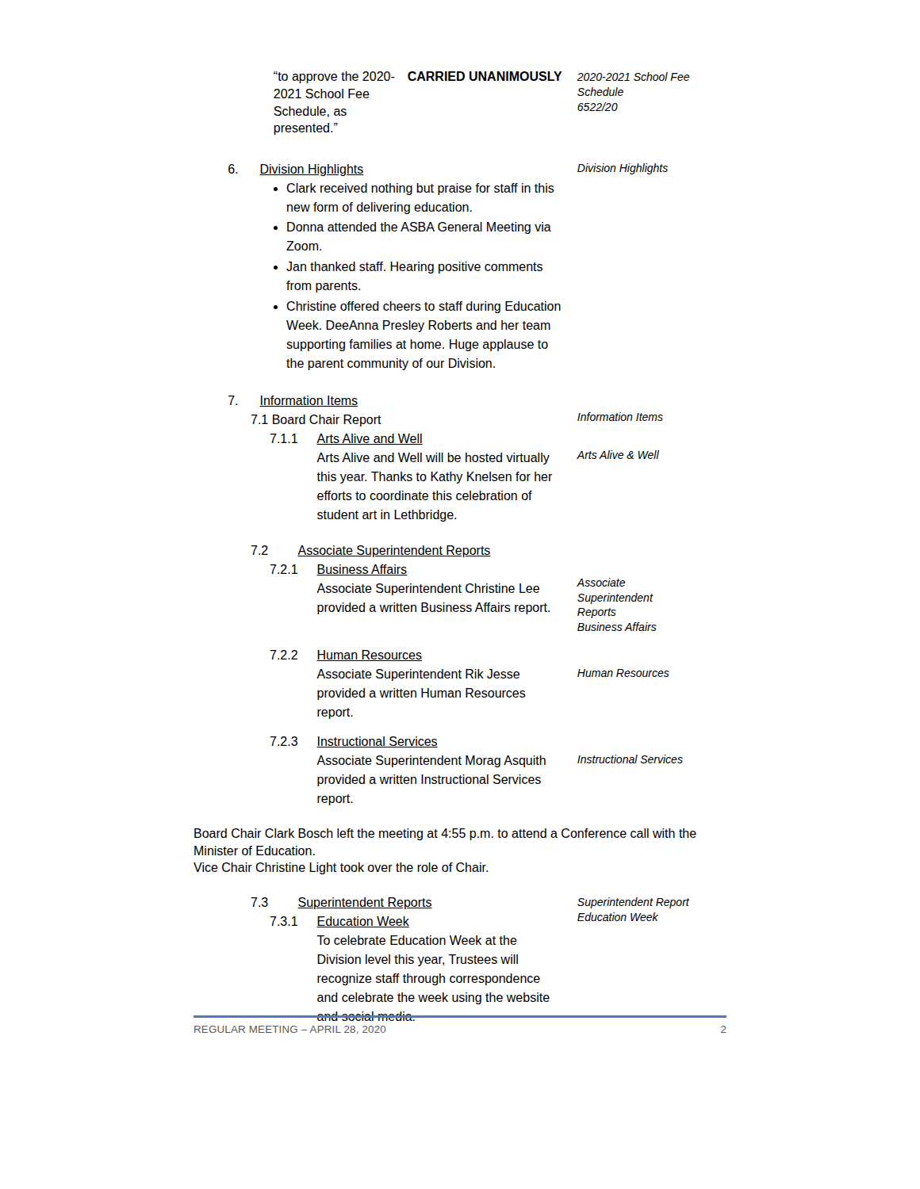“to approve the 2020-2021 School Fee Schedule, as
presented.” CARRIED UNANIMOUSLY
2020-2021 School Fee
Schedule
6522/20
6.
Division Highlights
Clark received nothing but praise for staff in this new form of delivering education.
Donna attended the ASBA General Meeting via Zoom.
Jan thanked staff. Hearing positive comments from parents.
Christine offered cheers to staff during Education Week. DeeAnna Presley Roberts and her team supporting families at home. Huge applause to the parent community of our Division.
Division Highlights
7.
Information Items
7.1 Board Chair Report
Information Items
7.1.1
Arts Alive and Well
Arts Alive and Well will be hosted virtually this year. Thanks to Kathy Knelsen for her efforts to coordinate this celebration of student art in Lethbridge.
Arts Alive & Well
7.2
Associate Superintendent Reports
7.2.1
Business Affairs
Associate Superintendent Christine Lee provided a written Business Affairs report.
Associate
Superintendent
Reports
Business Affairs
7.2.2
Human Resources
Associate Superintendent Rik Jesse provided a written Human Resources report.
Human Resources
7.2.3
Instructional Services
Associate Superintendent Morag Asquith provided a written Instructional Services report.
Instructional Services
Board Chair Clark Bosch left the meeting at 4:55 p.m. to attend a Conference call with the Minister of Education.
Vice Chair Christine Light took over the role of Chair.
7.3
Superintendent Reports
7.3.1
Education Week
To celebrate Education Week at the Division level this year, Trustees will recognize staff through correspondence and celebrate the week using the website and social media.
Superintendent Report
Education Week
REGULAR MEETING – APRIL 28, 2020 2